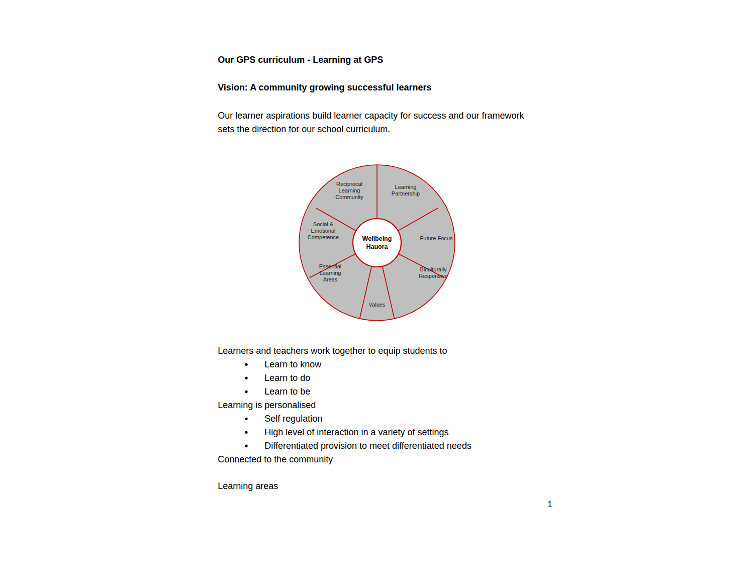Our GPS curriculum - Learning at GPS
Vision: A community growing successful learners
Our learner aspirations build learner capacity for success and our framework sets the direction for our school curriculum.
Wellbeing Hauora Learning Partnership Future Focus Biculturally Responsive Values Essential Learning Areas Social & Emotional Competence Reciprocal Learning Community
Learners and teachers work together to equip students to
Learn to know
Learn to do
Learn to be
Learning is personalised
Self regulation
High level of interaction in a variety of settings
Differentiated provision to meet differentiated needs
Connected to the community
Learning areas
1